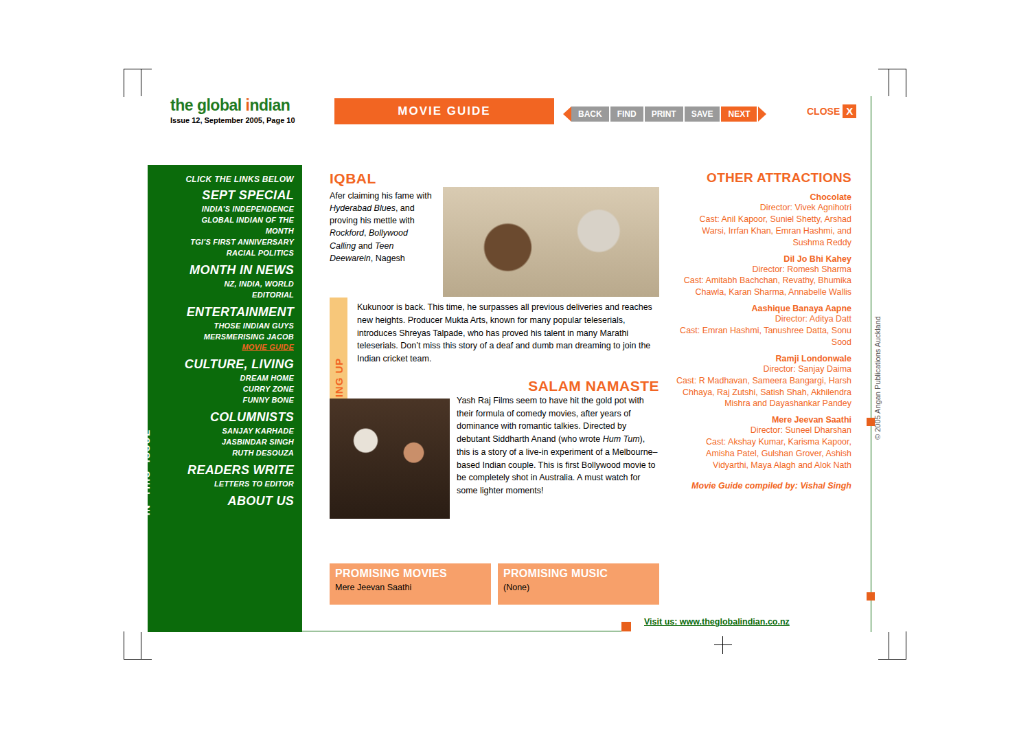the global indian
Issue 12, September 2005, Page 10
MOVIE GUIDE
BACK
FIND
PRINT
SAVE
NEXT
CLOSEX
CLICK THE LINKS BELOW
SEPT SPECIAL
India’s Independence
Global Indian of the month
TGI’s First Anniversary
Racial Politics
MONTH IN NEWS
NZ, India, World
Editorial
ENTERTAINMENT
Those Indian Guys
Mersmerising Jacob
Movie Guide
CULTURE, LIVING
Dream Home
Curry zone
Funny bone
COLUMNISTS
Sanjay karhade
Jasbindar singh
Ruth Desouza
READERS WRITE
Letters to editor
ABOUT US
IN THIS ISSUE
IQBAL
Afer claiming his fame with Hyderabad Blues, and proving his mettle with Rockford, Bollywood Calling and Teen Deewarein, Nagesh
COMING UP
Kukunoor is back. This time, he surpasses all previous deliveries and reaches new heights. Producer Mukta Arts, known for many popular teleserials, introduces Shreyas Talpade, who has proved his talent in many Marathi teleserials. Don’t miss this story of a deaf and dumb man dreaming to join the Indian cricket team.
SALAM NAMASTE
Yash Raj Films seem to have hit the gold pot with their formula of comedy movies, after years of dominance with romantic talkies. Directed by debutant Siddharth Anand (who wrote Hum Tum), this is a story of a live-in experiment of a Melbourne–based Indian couple. This is first Bollywood movie to be completely shot in Australia. A must watch for some lighter moments!
PROMISING MOVIES
Mere Jeevan Saathi
PROMISING MUSIC
(None)
OTHER ATTRACTIONS
Chocolate
Director: Vivek Agnihotri
Cast: Anil Kapoor, Suniel Shetty, Arshad Warsi, Irrfan Khan, Emran Hashmi, and Sushma Reddy
Dil Jo Bhi Kahey
Director: Romesh Sharma
Cast: Amitabh Bachchan, Revathy, Bhumika Chawla, Karan Sharma, Annabelle Wallis
Aashique Banaya Aapne
Director: Aditya Datt
Cast: Emran Hashmi, Tanushree Datta, Sonu Sood
Ramji Londonwale
Director: Sanjay Daima
Cast: R Madhavan, Sameera Bangargi, Harsh Chhaya, Raj Zutshi, Satish Shah, Akhilendra Mishra and Dayashankar Pandey
Mere Jeevan Saathi
Director: Suneel Dharshan
Cast: Akshay Kumar, Karisma Kapoor, Amisha Patel, Gulshan Grover, Ashish Vidyarthi, Maya Alagh and Alok Nath
Movie Guide compiled by: Vishal Singh
© 2005 Angan Publications Auckland
Visit us: www.theglobalindian.co.nz